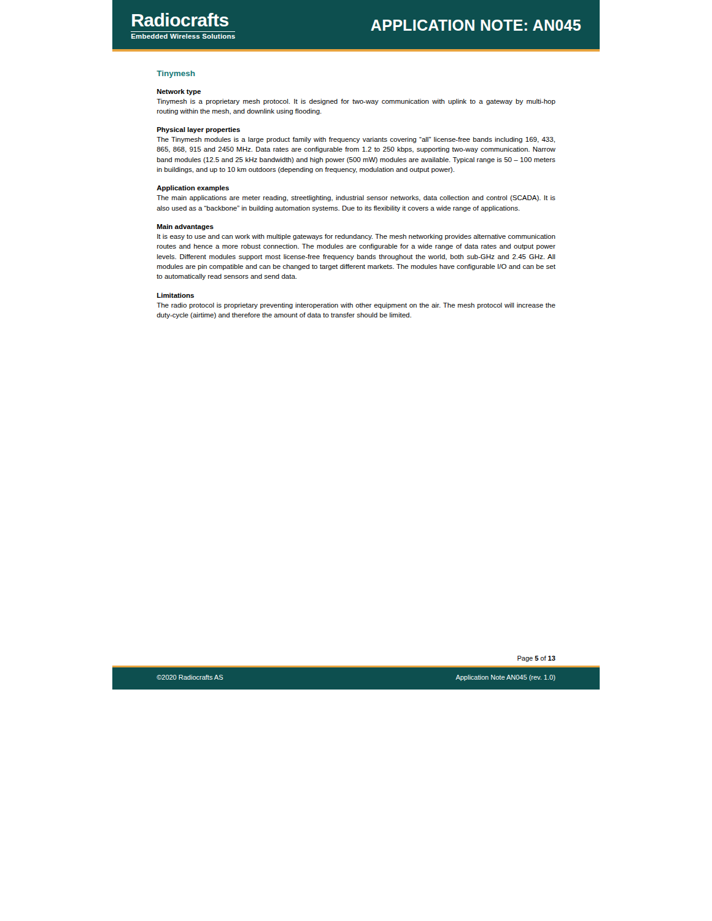Radiocrafts Embedded Wireless Solutions
APPLICATION NOTE: AN045
Tinymesh
Network type
Tinymesh is a proprietary mesh protocol. It is designed for two-way communication with uplink to a gateway by multi-hop routing within the mesh, and downlink using flooding.
Physical layer properties
The Tinymesh modules is a large product family with frequency variants covering “all” license-free bands including 169, 433, 865, 868, 915 and 2450 MHz. Data rates are configurable from 1.2 to 250 kbps, supporting two-way communication. Narrow band modules (12.5 and 25 kHz bandwidth) and high power (500 mW) modules are available. Typical range is 50 – 100 meters in buildings, and up to 10 km outdoors (depending on frequency, modulation and output power).
Application examples
The main applications are meter reading, streetlighting, industrial sensor networks, data collection and control (SCADA). It is also used as a “backbone” in building automation systems. Due to its flexibility it covers a wide range of applications.
Main advantages
It is easy to use and can work with multiple gateways for redundancy. The mesh networking provides alternative communication routes and hence a more robust connection. The modules are configurable for a wide range of data rates and output power levels. Different modules support most license-free frequency bands throughout the world, both sub-GHz and 2.45 GHz. All modules are pin compatible and can be changed to target different markets. The modules have configurable I/O and can be set to automatically read sensors and send data.
Limitations
The radio protocol is proprietary preventing interoperation with other equipment on the air. The mesh protocol will increase the duty-cycle (airtime) and therefore the amount of data to transfer should be limited.
Page 5 of 13
©2020 Radiocrafts AS
Application Note AN045 (rev. 1.0)